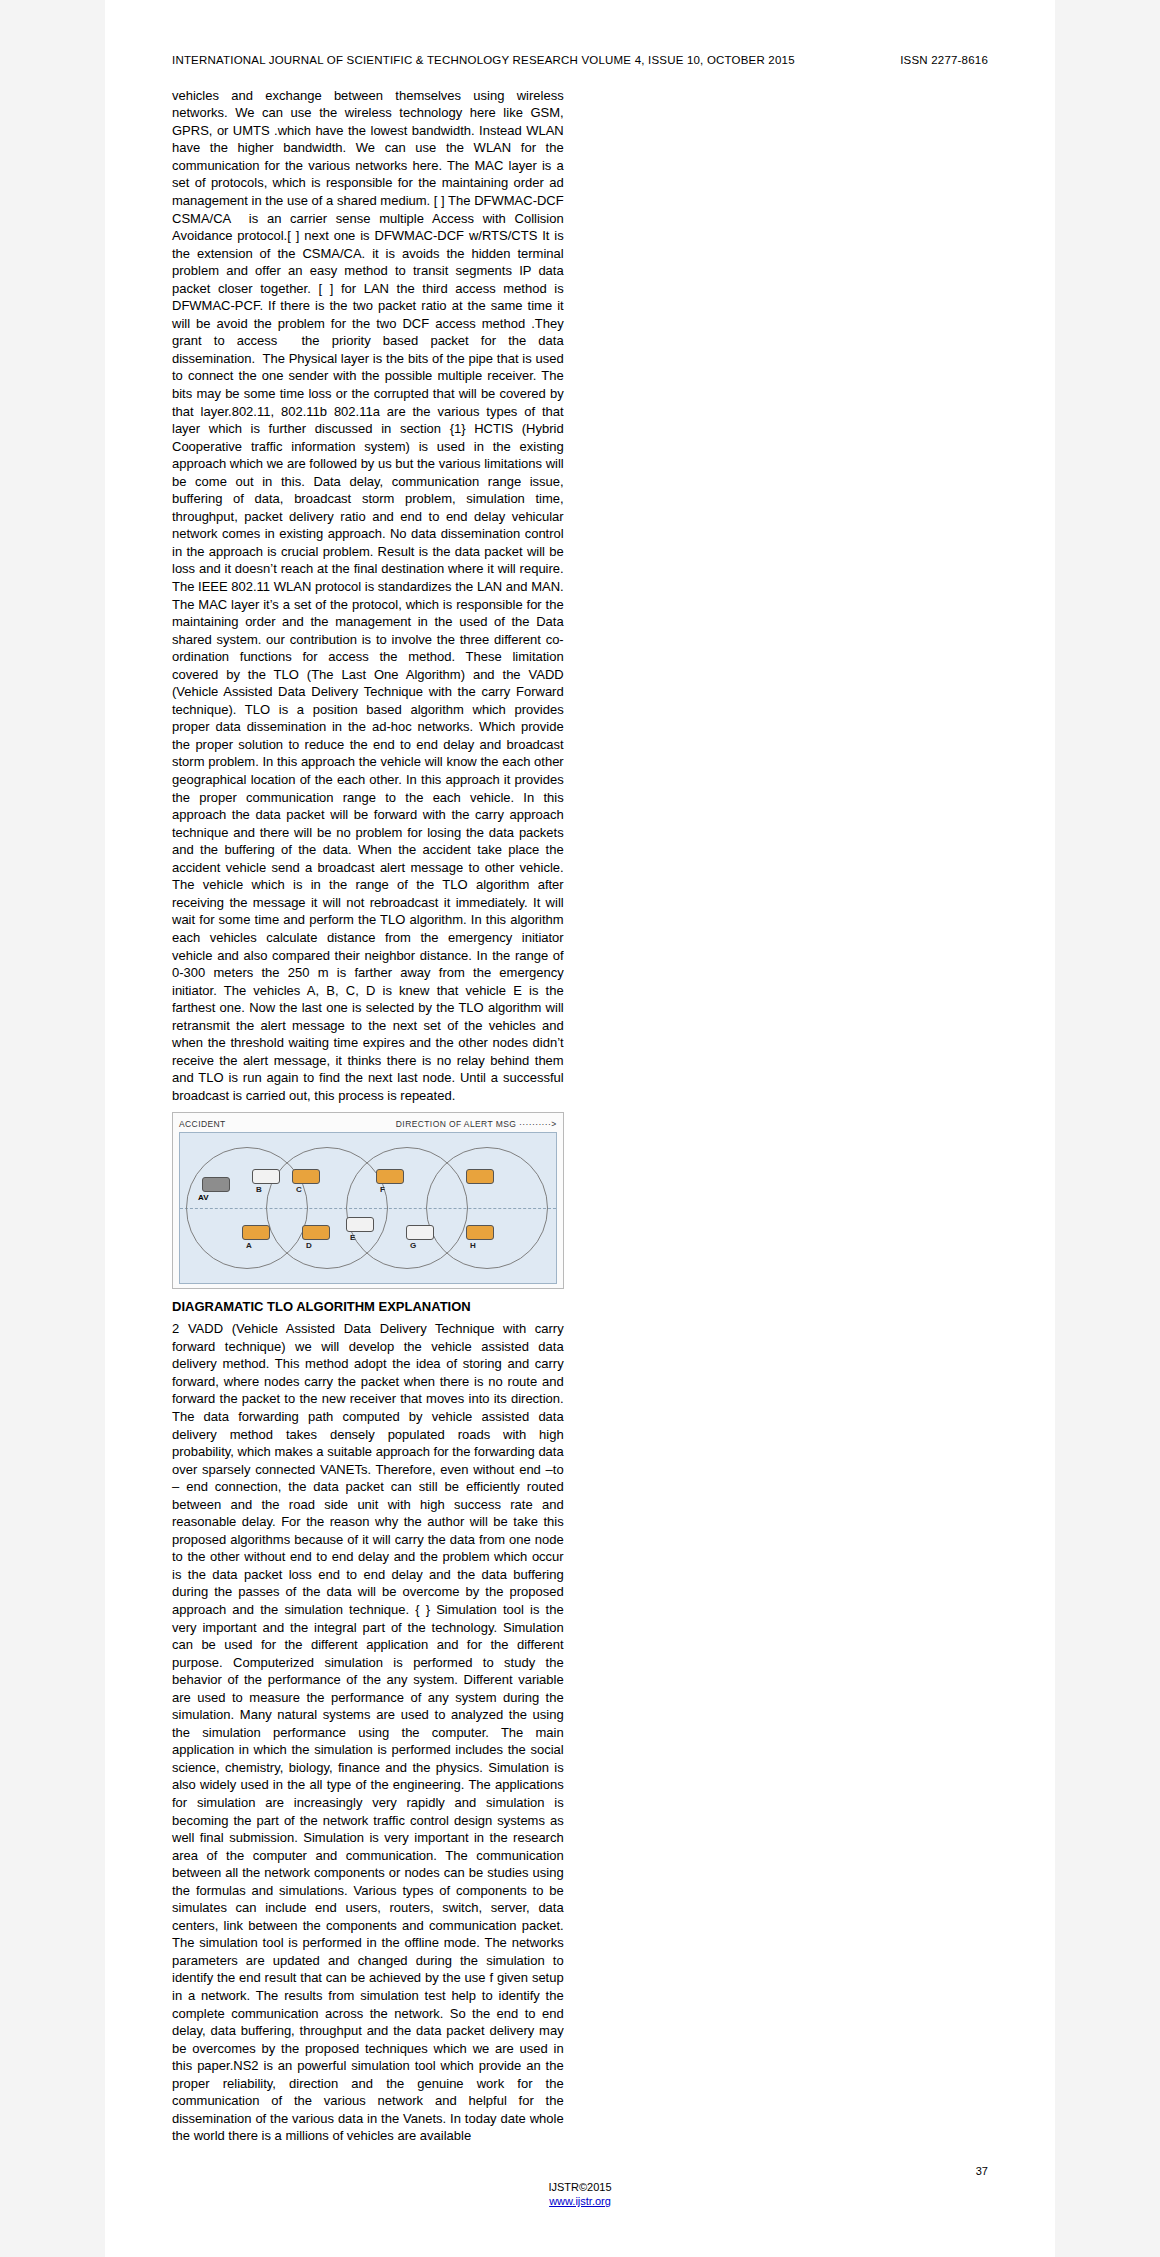International Journal of Scientific & Technology Research Volume 4, Issue 10, October 2015 ISSN 2277-8616
vehicles and exchange between themselves using wireless networks. We can use the wireless technology here like GSM, GPRS, or UMTS .which have the lowest bandwidth. Instead WLAN have the higher bandwidth. We can use the WLAN for the communication for the various networks here. The MAC layer is a set of protocols, which is responsible for the maintaining order ad management in the use of a shared medium. [ ] The DFWMAC-DCF CSMA/CA is an carrier sense multiple Access with Collision Avoidance protocol.[ ] next one is DFWMAC-DCF w/RTS/CTS It is the extension of the CSMA/CA. it is avoids the hidden terminal problem and offer an easy method to transit segments IP data packet closer together. [ ] for LAN the third access method is DFWMAC-PCF. If there is the two packet ratio at the same time it will be avoid the problem for the two DCF access method .They grant to access the priority based packet for the data dissemination. The Physical layer is the bits of the pipe that is used to connect the one sender with the possible multiple receiver. The bits may be some time loss or the corrupted that will be covered by that layer.802.11, 802.11b 802.11a are the various types of that layer which is further discussed in section {1} HCTIS (Hybrid Cooperative traffic information system) is used in the existing approach which we are followed by us but the various limitations will be come out in this. Data delay, communication range issue, buffering of data, broadcast storm problem, simulation time, throughput, packet delivery ratio and end to end delay vehicular network comes in existing approach. No data dissemination control in the approach is crucial problem. Result is the data packet will be loss and it doesn’t reach at the final destination where it will require. The IEEE 802.11 WLAN protocol is standardizes the LAN and MAN. The MAC layer it’s a set of the protocol, which is responsible for the maintaining order and the management in the used of the Data shared system. our contribution is to involve the three different co-ordination functions for access the method. These limitation covered by the TLO (The Last One Algorithm) and the VADD (Vehicle Assisted Data Delivery Technique with the carry Forward technique). TLO is a position based algorithm which provides proper data dissemination in the ad-hoc networks. Which provide the proper solution to reduce the end to end delay and broadcast storm problem. In this approach the vehicle will know the each other geographical location of the each other. In this approach it provides the proper communication range to the each vehicle. In this approach the data packet will be forward with the carry approach technique and there will be no problem for losing the data packets and the buffering of the data. When the accident take place the accident vehicle send a broadcast alert message to other vehicle. The vehicle which is in the range of the TLO algorithm after receiving the message it will not rebroadcast it immediately. It will wait for some time and perform the TLO algorithm. In this algorithm each vehicles calculate distance from the emergency initiator vehicle and also compared their neighbor distance. In the range of 0-300 meters the 250 m is farther away from the emergency initiator. The vehicles A, B, C, D is knew that vehicle E is the farthest one. Now the last one is selected by the TLO algorithm will retransmit the alert message to the next set of the vehicles and when the threshold waiting time expires and the other nodes didn’t receive the alert message, it thinks there is no relay behind them and TLO is run again to find the next last node. Until a successful broadcast is carried out, this process is repeated.
ACCIDENT DIRECTION OF ALERT MSG ··········>
AV
B
C
F
A
D
E
G
H
Diagramatic TLO Algorithm Explanation
2 VADD (Vehicle Assisted Data Delivery Technique with carry forward technique) we will develop the vehicle assisted data delivery method. This method adopt the idea of storing and carry forward, where nodes carry the packet when there is no route and forward the packet to the new receiver that moves into its direction. The data forwarding path computed by vehicle assisted data delivery method takes densely populated roads with high probability, which makes a suitable approach for the forwarding data over sparsely connected VANETs. Therefore, even without end –to – end connection, the data packet can still be efficiently routed between and the road side unit with high success rate and reasonable delay. For the reason why the author will be take this proposed algorithms because of it will carry the data from one node to the other without end to end delay and the problem which occur is the data packet loss end to end delay and the data buffering during the passes of the data will be overcome by the proposed approach and the simulation technique. { } Simulation tool is the very important and the integral part of the technology. Simulation can be used for the different application and for the different purpose. Computerized simulation is performed to study the behavior of the performance of the any system. Different variable are used to measure the performance of any system during the simulation. Many natural systems are used to analyzed the using the simulation performance using the computer. The main application in which the simulation is performed includes the social science, chemistry, biology, finance and the physics. Simulation is also widely used in the all type of the engineering. The applications for simulation are increasingly very rapidly and simulation is becoming the part of the network traffic control design systems as well final submission. Simulation is very important in the research area of the computer and communication. The communication between all the network components or nodes can be studies using the formulas and simulations. Various types of components to be simulates can include end users, routers, switch, server, data centers, link between the components and communication packet. The simulation tool is performed in the offline mode. The networks parameters are updated and changed during the simulation to identify the end result that can be achieved by the use f given setup in a network. The results from simulation test help to identify the complete communication across the network. So the end to end delay, data buffering, throughput and the data packet delivery may be overcomes by the proposed techniques which we are used in this paper.NS2 is an powerful simulation tool which provide an the proper reliability, direction and the genuine work for the communication of the various network and helpful for the dissemination of the various data in the Vanets. In today date whole the world there is a millions of vehicles are available
37
IJSTR©2015
www.ijstr.org